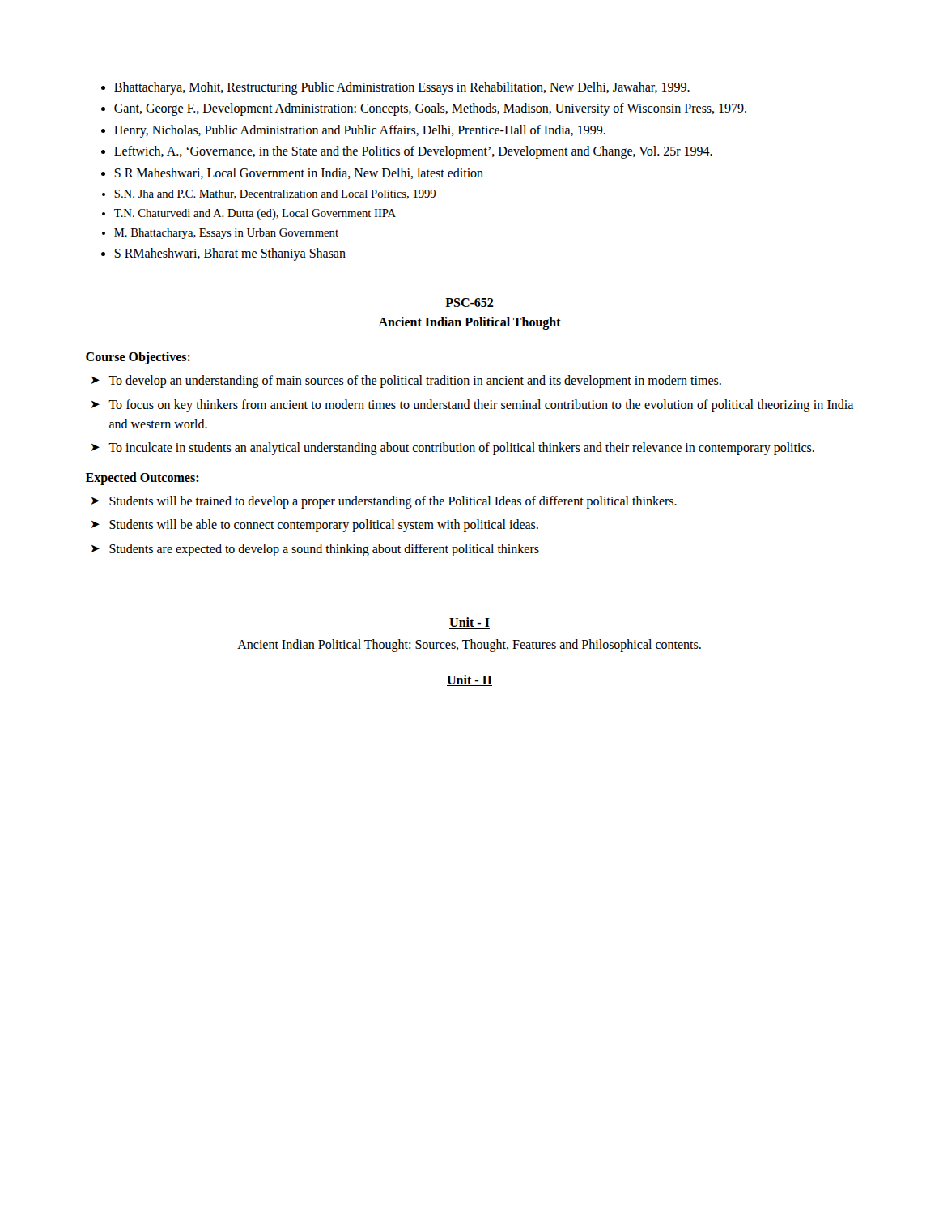Bhattacharya, Mohit, Restructuring Public Administration Essays in Rehabilitation, New Delhi, Jawahar, 1999.
Gant, George F., Development Administration: Concepts, Goals, Methods, Madison, University of Wisconsin Press, 1979.
Henry, Nicholas, Public Administration and Public Affairs, Delhi, Prentice-Hall of India, 1999.
Leftwich, A., ‘Governance, in the State and the Politics of Development’, Development and Change, Vol. 25r 1994.
S R Maheshwari, Local Government in India, New Delhi, latest edition
S.N. Jha and P.C. Mathur, Decentralization and Local Politics, 1999
T.N. Chaturvedi and A. Dutta (ed), Local Government IIPA
M. Bhattacharya, Essays in Urban Government
S RMaheshwari, Bharat me Sthaniya Shasan
PSC-652
Ancient Indian Political Thought
Course Objectives:
To develop an understanding of main sources of the political tradition in ancient and its development in modern times.
To focus on key thinkers from ancient to modern times to understand their seminal contribution to the evolution of political theorizing in India and western world.
To inculcate in students an analytical understanding about contribution of political thinkers and their relevance in contemporary politics.
Expected Outcomes:
Students will be trained to develop a proper understanding of the Political Ideas of different political thinkers.
Students will be able to connect contemporary political system with political ideas.
Students are expected to develop a sound thinking about different political thinkers
Unit - I
Ancient Indian Political Thought: Sources, Thought, Features and Philosophical contents.
Unit - II